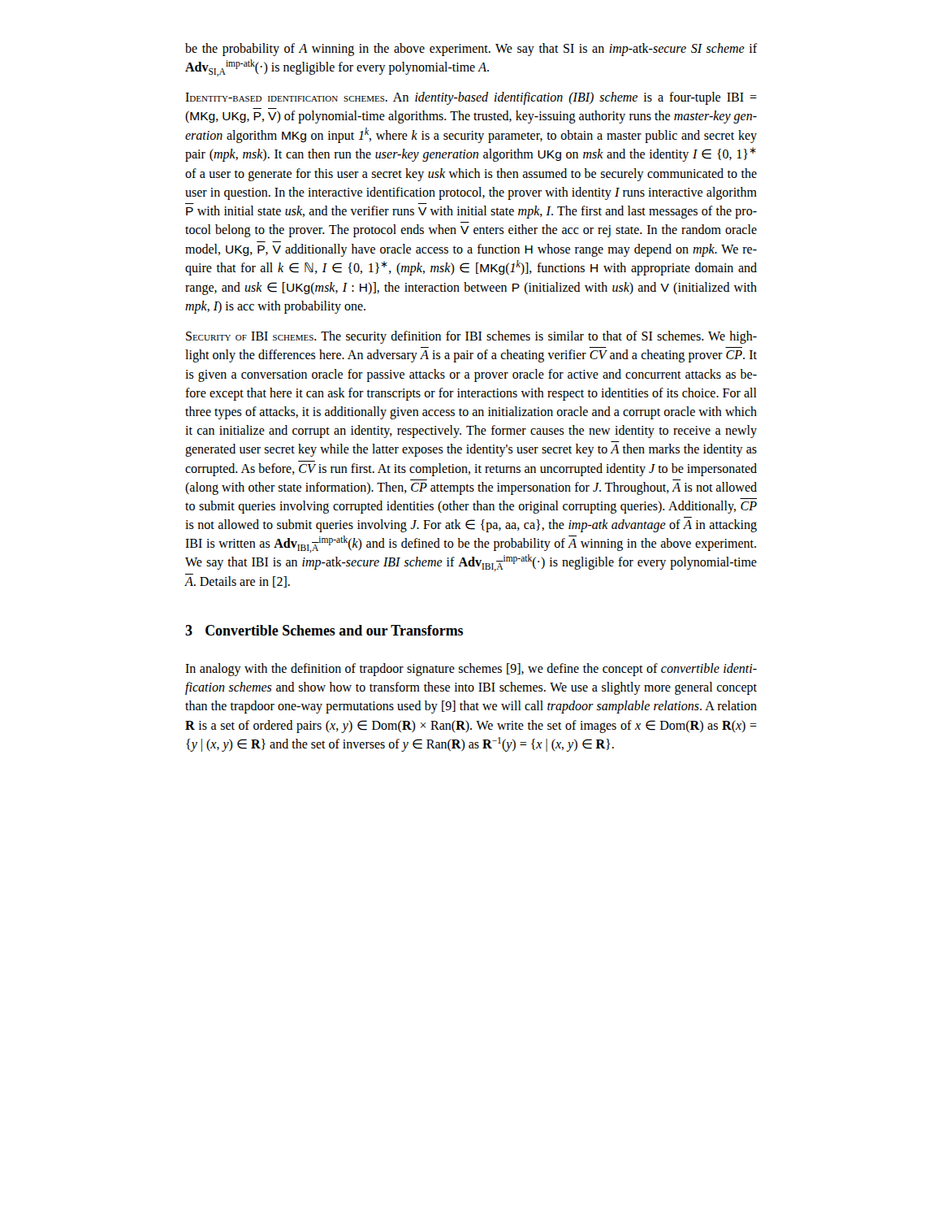be the probability of A winning in the above experiment. We say that SI is an imp-atk-secure SI scheme if AdvSI,Aimp-atk(·) is negligible for every polynomial-time A.
Identity-based identification schemes. An identity-based identification (IBI) scheme is a four-tuple IBI = (MKg, UKg, P, V) of polynomial-time algorithms. The trusted, key-issuing authority runs the master-key generation algorithm MKg on input 1k, where k is a security parameter, to obtain a master public and secret key pair (mpk, msk). It can then run the user-key generation algorithm UKg on msk and the identity I ∈ {0, 1}∗ of a user to generate for this user a secret key usk which is then assumed to be securely communicated to the user in question. In the interactive identification protocol, the prover with identity I runs interactive algorithm P with initial state usk, and the verifier runs V with initial state mpk, I. The first and last messages of the protocol belong to the prover. The protocol ends when V enters either the acc or rej state. In the random oracle model, UKg, P, V additionally have oracle access to a function H whose range may depend on mpk. We require that for all k ∈ ℕ, I ∈ {0, 1}∗, (mpk, msk) ∈ [MKg(1k)], functions H with appropriate domain and range, and usk ∈ [UKg(msk, I : H)], the interaction between P (initialized with usk) and V (initialized with mpk, I) is acc with probability one.
Security of IBI schemes. The security definition for IBI schemes is similar to that of SI schemes. We highlight only the differences here. An adversary A is a pair of a cheating verifier CV and a cheating prover CP. It is given a conversation oracle for passive attacks or a prover oracle for active and concurrent attacks as before except that here it can ask for transcripts or for interactions with respect to identities of its choice. For all three types of attacks, it is additionally given access to an initialization oracle and a corrupt oracle with which it can initialize and corrupt an identity, respectively. The former causes the new identity to receive a newly generated user secret key while the latter exposes the identity's user secret key to A then marks the identity as corrupted. As before, CV is run first. At its completion, it returns an uncorrupted identity J to be impersonated (along with other state information). Then, CP attempts the impersonation for J. Throughout, A is not allowed to submit queries involving corrupted identities (other than the original corrupting queries). Additionally, CP is not allowed to submit queries involving J. For atk ∈ {pa, aa, ca}, the imp-atk advantage of A in attacking IBI is written as AdvIBI,Aimp-atk(k) and is defined to be the probability of A winning in the above experiment. We say that IBI is an imp-atk-secure IBI scheme if AdvIBI,Aimp-atk(·) is negligible for every polynomial-time A. Details are in [2].
3 Convertible Schemes and our Transforms
In analogy with the definition of trapdoor signature schemes [9], we define the concept of convertible identification schemes and show how to transform these into IBI schemes. We use a slightly more general concept than the trapdoor one-way permutations used by [9] that we will call trapdoor samplable relations. A relation R is a set of ordered pairs (x, y) ∈ Dom(R) × Ran(R). We write the set of images of x ∈ Dom(R) as R(x) = {y | (x, y) ∈ R} and the set of inverses of y ∈ Ran(R) as R−1(y) = {x | (x, y) ∈ R}.